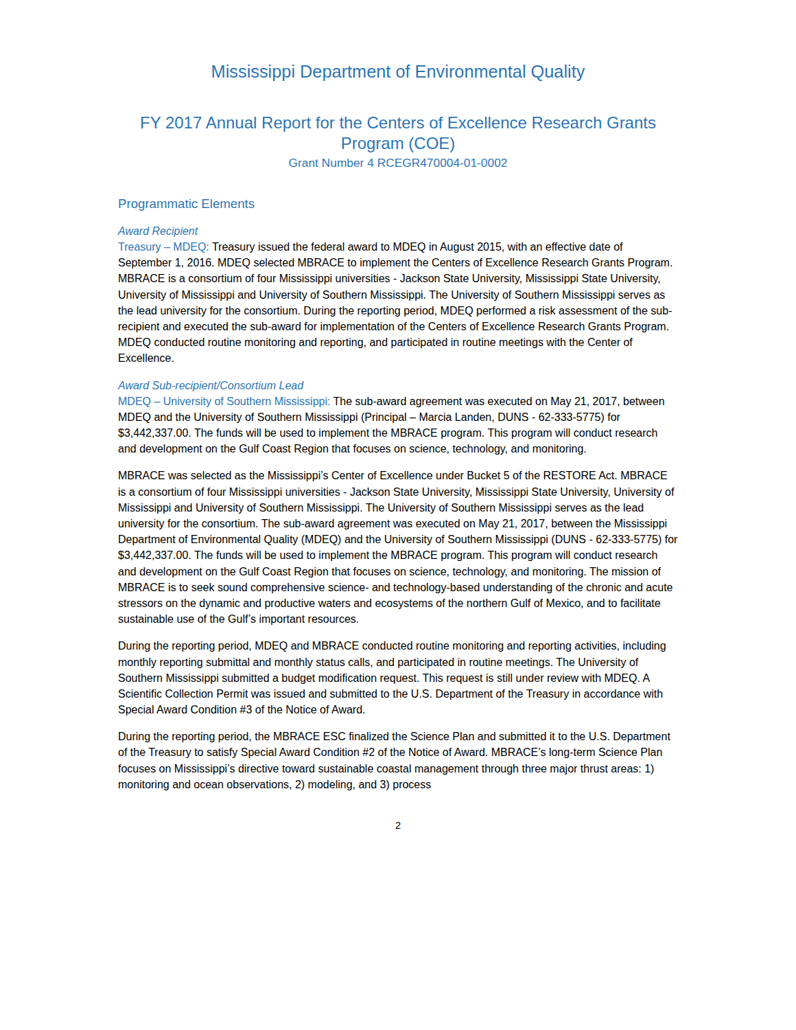Mississippi Department of Environmental Quality
FY 2017 Annual Report for the Centers of Excellence Research Grants
Program (COE)
Grant Number 4 RCEGR470004-01-0002
Programmatic Elements
Award Recipient
Treasury – MDEQ: Treasury issued the federal award to MDEQ in August 2015, with an effective date of September 1, 2016. MDEQ selected MBRACE to implement the Centers of Excellence Research Grants Program. MBRACE is a consortium of four Mississippi universities - Jackson State University, Mississippi State University, University of Mississippi and University of Southern Mississippi. The University of Southern Mississippi serves as the lead university for the consortium. During the reporting period, MDEQ performed a risk assessment of the sub-recipient and executed the sub-award for implementation of the Centers of Excellence Research Grants Program. MDEQ conducted routine monitoring and reporting, and participated in routine meetings with the Center of Excellence.
Award Sub-recipient/Consortium Lead
MDEQ – University of Southern Mississippi: The sub-award agreement was executed on May 21, 2017, between MDEQ and the University of Southern Mississippi (Principal – Marcia Landen, DUNS - 62-333-5775) for $3,442,337.00. The funds will be used to implement the MBRACE program. This program will conduct research and development on the Gulf Coast Region that focuses on science, technology, and monitoring.
MBRACE was selected as the Mississippi’s Center of Excellence under Bucket 5 of the RESTORE Act. MBRACE is a consortium of four Mississippi universities - Jackson State University, Mississippi State University, University of Mississippi and University of Southern Mississippi. The University of Southern Mississippi serves as the lead university for the consortium. The sub-award agreement was executed on May 21, 2017, between the Mississippi Department of Environmental Quality (MDEQ) and the University of Southern Mississippi (DUNS - 62-333-5775) for $3,442,337.00. The funds will be used to implement the MBRACE program. This program will conduct research and development on the Gulf Coast Region that focuses on science, technology, and monitoring. The mission of MBRACE is to seek sound comprehensive science- and technology-based understanding of the chronic and acute stressors on the dynamic and productive waters and ecosystems of the northern Gulf of Mexico, and to facilitate sustainable use of the Gulf’s important resources.
During the reporting period, MDEQ and MBRACE conducted routine monitoring and reporting activities, including monthly reporting submittal and monthly status calls, and participated in routine meetings. The University of Southern Mississippi submitted a budget modification request. This request is still under review with MDEQ. A Scientific Collection Permit was issued and submitted to the U.S. Department of the Treasury in accordance with Special Award Condition #3 of the Notice of Award.
During the reporting period, the MBRACE ESC finalized the Science Plan and submitted it to the U.S. Department of the Treasury to satisfy Special Award Condition #2 of the Notice of Award. MBRACE’s long-term Science Plan focuses on Mississippi’s directive toward sustainable coastal management through three major thrust areas: 1) monitoring and ocean observations, 2) modeling, and 3) process
2